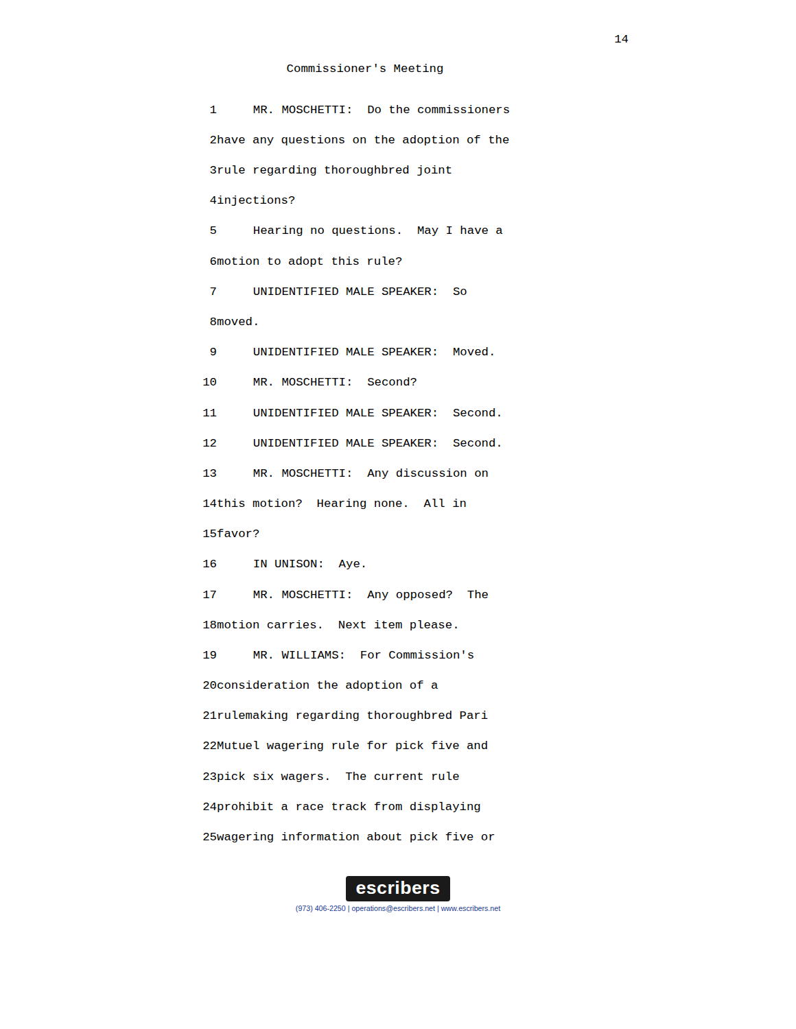14
Commissioner's Meeting
| 1 | MR. MOSCHETTI: Do the commissioners |
| 2 | have any questions on the adoption of the |
| 3 | rule regarding thoroughbred joint |
| 4 | injections? |
| 5 | Hearing no questions. May I have a |
| 6 | motion to adopt this rule? |
| 7 | UNIDENTIFIED MALE SPEAKER: So |
| 8 | moved. |
| 9 | UNIDENTIFIED MALE SPEAKER: Moved. |
| 10 | MR. MOSCHETTI: Second? |
| 11 | UNIDENTIFIED MALE SPEAKER: Second. |
| 12 | UNIDENTIFIED MALE SPEAKER: Second. |
| 13 | MR. MOSCHETTI: Any discussion on |
| 14 | this motion? Hearing none. All in |
| 15 | favor? |
| 16 | IN UNISON: Aye. |
| 17 | MR. MOSCHETTI: Any opposed? The |
| 18 | motion carries. Next item please. |
| 19 | MR. WILLIAMS: For Commission's |
| 20 | consideration the adoption of a |
| 21 | rulemaking regarding thoroughbred Pari |
| 22 | Mutuel wagering rule for pick five and |
| 23 | pick six wagers. The current rule |
| 24 | prohibit a race track from displaying |
| 25 | wagering information about pick five or |
escribers
(973) 406-2250 | operations@escribers.net | www.escribers.net